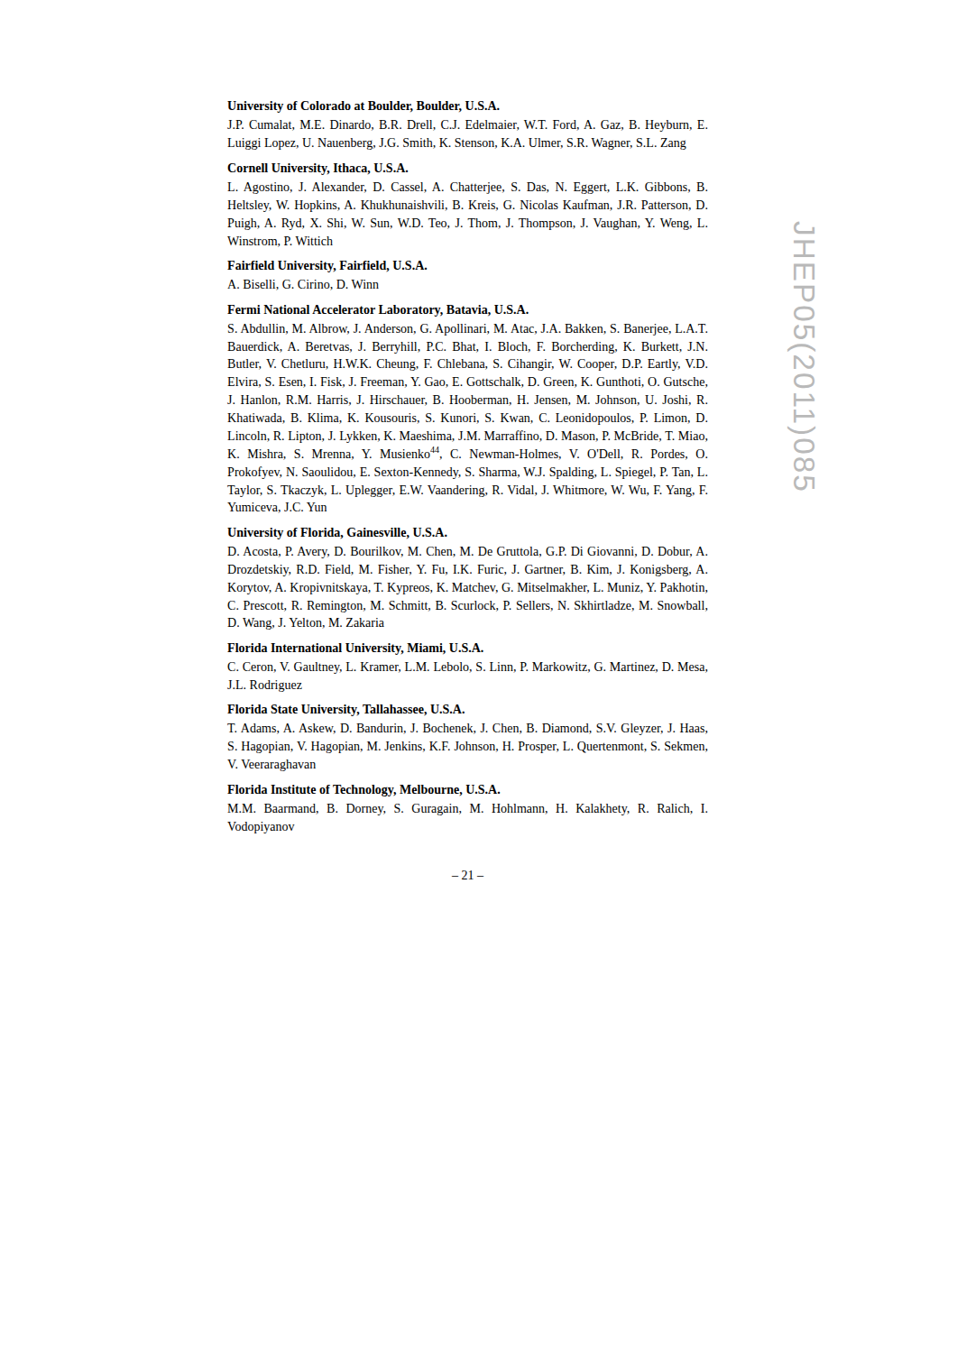JHEP05(2011)085
University of Colorado at Boulder, Boulder, U.S.A.
J.P. Cumalat, M.E. Dinardo, B.R. Drell, C.J. Edelmaier, W.T. Ford, A. Gaz, B. Heyburn, E. Luiggi Lopez, U. Nauenberg, J.G. Smith, K. Stenson, K.A. Ulmer, S.R. Wagner, S.L. Zang
Cornell University, Ithaca, U.S.A.
L. Agostino, J. Alexander, D. Cassel, A. Chatterjee, S. Das, N. Eggert, L.K. Gibbons, B. Heltsley, W. Hopkins, A. Khukhunaishvili, B. Kreis, G. Nicolas Kaufman, J.R. Patterson, D. Puigh, A. Ryd, X. Shi, W. Sun, W.D. Teo, J. Thom, J. Thompson, J. Vaughan, Y. Weng, L. Winstrom, P. Wittich
Fairfield University, Fairfield, U.S.A.
A. Biselli, G. Cirino, D. Winn
Fermi National Accelerator Laboratory, Batavia, U.S.A.
S. Abdullin, M. Albrow, J. Anderson, G. Apollinari, M. Atac, J.A. Bakken, S. Banerjee, L.A.T. Bauerdick, A. Beretvas, J. Berryhill, P.C. Bhat, I. Bloch, F. Borcherding, K. Burkett, J.N. Butler, V. Chetluru, H.W.K. Cheung, F. Chlebana, S. Cihangir, W. Cooper, D.P. Eartly, V.D. Elvira, S. Esen, I. Fisk, J. Freeman, Y. Gao, E. Gottschalk, D. Green, K. Gunthoti, O. Gutsche, J. Hanlon, R.M. Harris, J. Hirschauer, B. Hooberman, H. Jensen, M. Johnson, U. Joshi, R. Khatiwada, B. Klima, K. Kousouris, S. Kunori, S. Kwan, C. Leonidopoulos, P. Limon, D. Lincoln, R. Lipton, J. Lykken, K. Maeshima, J.M. Marraffino, D. Mason, P. McBride, T. Miao, K. Mishra, S. Mrenna, Y. Musienko44, C. Newman-Holmes, V. O'Dell, R. Pordes, O. Prokofyev, N. Saoulidou, E. Sexton-Kennedy, S. Sharma, W.J. Spalding, L. Spiegel, P. Tan, L. Taylor, S. Tkaczyk, L. Uplegger, E.W. Vaandering, R. Vidal, J. Whitmore, W. Wu, F. Yang, F. Yumiceva, J.C. Yun
University of Florida, Gainesville, U.S.A.
D. Acosta, P. Avery, D. Bourilkov, M. Chen, M. De Gruttola, G.P. Di Giovanni, D. Dobur, A. Drozdetskiy, R.D. Field, M. Fisher, Y. Fu, I.K. Furic, J. Gartner, B. Kim, J. Konigsberg, A. Korytov, A. Kropivnitskaya, T. Kypreos, K. Matchev, G. Mitselmakher, L. Muniz, Y. Pakhotin, C. Prescott, R. Remington, M. Schmitt, B. Scurlock, P. Sellers, N. Skhirtladze, M. Snowball, D. Wang, J. Yelton, M. Zakaria
Florida International University, Miami, U.S.A.
C. Ceron, V. Gaultney, L. Kramer, L.M. Lebolo, S. Linn, P. Markowitz, G. Martinez, D. Mesa, J.L. Rodriguez
Florida State University, Tallahassee, U.S.A.
T. Adams, A. Askew, D. Bandurin, J. Bochenek, J. Chen, B. Diamond, S.V. Gleyzer, J. Haas, S. Hagopian, V. Hagopian, M. Jenkins, K.F. Johnson, H. Prosper, L. Quertenmont, S. Sekmen, V. Veeraraghavan
Florida Institute of Technology, Melbourne, U.S.A.
M.M. Baarmand, B. Dorney, S. Guragain, M. Hohlmann, H. Kalakhety, R. Ralich, I. Vodopiyanov
– 21 –